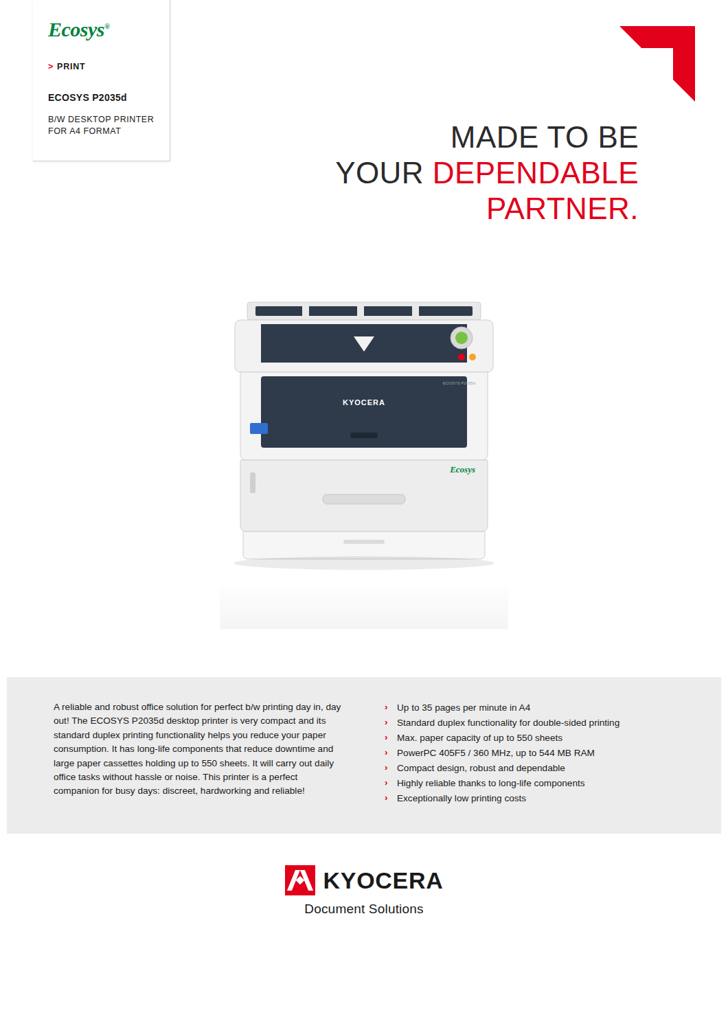Ecosys®
>PRINT
ECOSYS P2035d
B/W Desktop Printer
for A4 Format
MADE TO BE
YOUR DEPENDABLE
PARTNER.
KYOCERA ECOSYS P2035d Ecosys
A reliable and robust office solution for perfect b/w printing day in, day out! The ECOSYS P2035d desktop printer is very compact and its standard duplex printing functionality helps you reduce your paper consumption. It has long-life components that reduce downtime and large paper cassettes holding up to 550 sheets. It will carry out daily office tasks without hassle or noise. This printer is a perfect companion for busy days: discreet, hardworking and reliable!
Up to 35 pages per minute in A4
Standard duplex functionality for double-sided printing
Max. paper capacity of up to 550 sheets
PowerPC 405F5 / 360 MHz, up to 544 MB RAM
Compact design, robust and dependable
Highly reliable thanks to long-life components
Exceptionally low printing costs
KYOCERA
Document Solutions